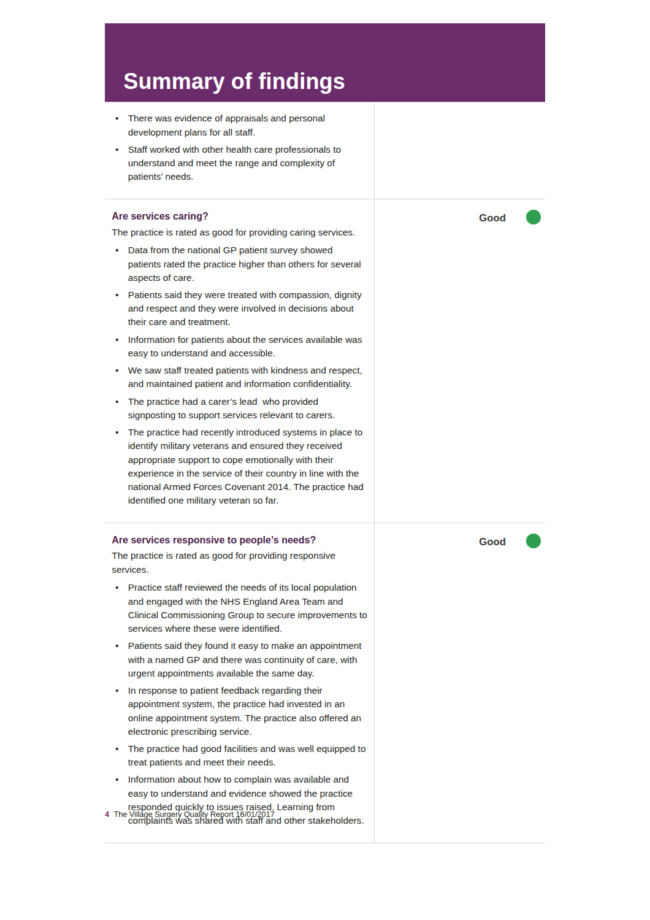Summary of findings
| There was evidence of appraisals and personal development plans for all staff. Staff worked with other health care professionals to understand and meet the range and complexity of patients’ needs. | |
| Are services caring? The practice is rated as good for providing caring services. Data from the national GP patient survey showed patients rated the practice higher than others for several aspects of care. Patients said they were treated with compassion, dignity and respect and they were involved in decisions about their care and treatment. Information for patients about the services available was easy to understand and accessible. We saw staff treated patients with kindness and respect, and maintained patient and information confidentiality. The practice had a carer’s lead who provided signposting to support services relevant to carers. The practice had recently introduced systems in place to identify military veterans and ensured they received appropriate support to cope emotionally with their experience in the service of their country in line with the national Armed Forces Covenant 2014. The practice had identified one military veteran so far. | Good |
| Are services responsive to people’s needs? The practice is rated as good for providing responsive services. Practice staff reviewed the needs of its local population and engaged with the NHS England Area Team and Clinical Commissioning Group to secure improvements to services where these were identified. Patients said they found it easy to make an appointment with a named GP and there was continuity of care, with urgent appointments available the same day. In response to patient feedback regarding their appointment system, the practice had invested in an online appointment system. The practice also offered an electronic prescribing service. The practice had good facilities and was well equipped to treat patients and meet their needs. Information about how to complain was available and easy to understand and evidence showed the practice responded quickly to issues raised. Learning from complaints was shared with staff and other stakeholders. | Good |
4 The Village Surgery Quality Report 16/01/2017